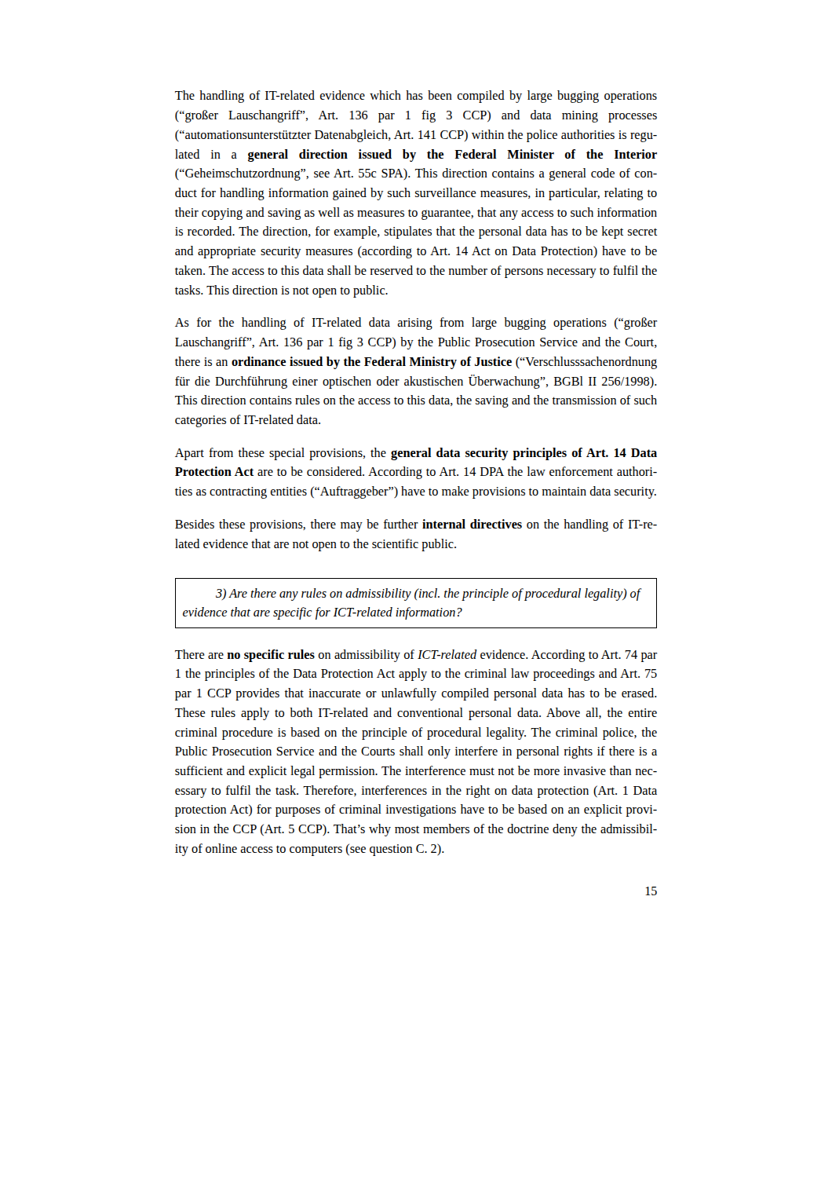The handling of IT-related evidence which has been compiled by large bugging operations (“großer Lauschangriff”, Art. 136 par 1 fig 3 CCP) and data mining processes (“automationsunterstützter Datenabgleich, Art. 141 CCP) within the police authorities is regulated in a general direction issued by the Federal Minister of the Interior (“Geheimschutzordnung”, see Art. 55c SPA). This direction contains a general code of conduct for handling information gained by such surveillance measures, in particular, relating to their copying and saving as well as measures to guarantee, that any access to such information is recorded. The direction, for example, stipulates that the personal data has to be kept secret and appropriate security measures (according to Art. 14 Act on Data Protection) have to be taken. The access to this data shall be reserved to the number of persons necessary to fulfil the tasks. This direction is not open to public.
As for the handling of IT-related data arising from large bugging operations (“großer Lauschangriff”, Art. 136 par 1 fig 3 CCP) by the Public Prosecution Service and the Court, there is an ordinance issued by the Federal Ministry of Justice (“Verschlusssachenordnung für die Durchführung einer optischen oder akustischen Überwachung”, BGBl II 256/1998). This direction contains rules on the access to this data, the saving and the transmission of such categories of IT-related data.
Apart from these special provisions, the general data security principles of Art. 14 Data Protection Act are to be considered. According to Art. 14 DPA the law enforcement authorities as contracting entities (“Auftraggeber”) have to make provisions to maintain data security.
Besides these provisions, there may be further internal directives on the handling of IT-related evidence that are not open to the scientific public.
3) Are there any rules on admissibility (incl. the principle of procedural legality) of evidence that are specific for ICT-related information?
There are no specific rules on admissibility of ICT-related evidence. According to Art. 74 par 1 the principles of the Data Protection Act apply to the criminal law proceedings and Art. 75 par 1 CCP provides that inaccurate or unlawfully compiled personal data has to be erased. These rules apply to both IT-related and conventional personal data. Above all, the entire criminal procedure is based on the principle of procedural legality. The criminal police, the Public Prosecution Service and the Courts shall only interfere in personal rights if there is a sufficient and explicit legal permission. The interference must not be more invasive than necessary to fulfil the task. Therefore, interferences in the right on data protection (Art. 1 Data protection Act) for purposes of criminal investigations have to be based on an explicit provision in the CCP (Art. 5 CCP). That’s why most members of the doctrine deny the admissibility of online access to computers (see question C. 2).
15